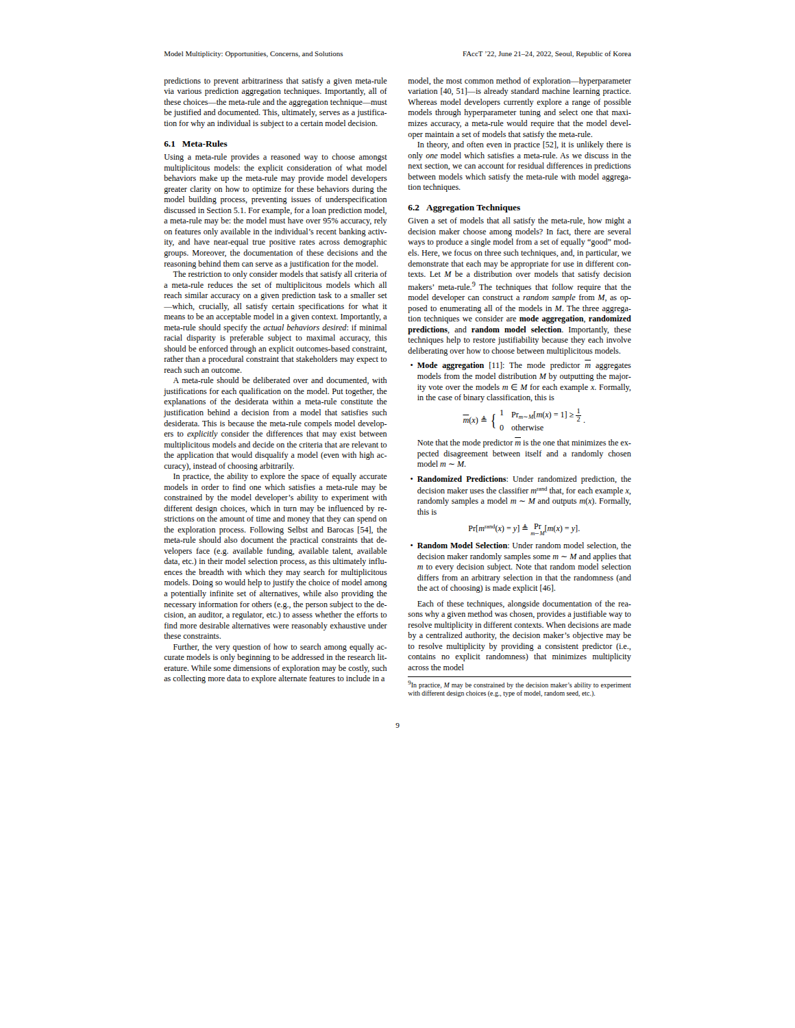Model Multiplicity: Opportunities, Concerns, and Solutions FAccT ’22, June 21–24, 2022, Seoul, Republic of Korea
predictions to prevent arbitrariness that satisfy a given meta-rule via various prediction aggregation techniques. Importantly, all of these choices—the meta-rule and the aggregation technique—must be justified and documented. This, ultimately, serves as a justification for why an individual is subject to a certain model decision.
6.1 Meta-Rules
Using a meta-rule provides a reasoned way to choose amongst multiplicitous models: the explicit consideration of what model behaviors make up the meta-rule may provide model developers greater clarity on how to optimize for these behaviors during the model building process, preventing issues of underspecification discussed in Section 5.1. For example, for a loan prediction model, a meta-rule may be: the model must have over 95% accuracy, rely on features only available in the individual’s recent banking activity, and have near-equal true positive rates across demographic groups. Moreover, the documentation of these decisions and the reasoning behind them can serve as a justification for the model.
The restriction to only consider models that satisfy all criteria of a meta-rule reduces the set of multiplicitous models which all reach similar accuracy on a given prediction task to a smaller set—which, crucially, all satisfy certain specifications for what it means to be an acceptable model in a given context. Importantly, a meta-rule should specify the actual behaviors desired: if minimal racial disparity is preferable subject to maximal accuracy, this should be enforced through an explicit outcomes-based constraint, rather than a procedural constraint that stakeholders may expect to reach such an outcome.
A meta-rule should be deliberated over and documented, with justifications for each qualification on the model. Put together, the explanations of the desiderata within a meta-rule constitute the justification behind a decision from a model that satisfies such desiderata. This is because the meta-rule compels model developers to explicitly consider the differences that may exist between multiplicitous models and decide on the criteria that are relevant to the application that would disqualify a model (even with high accuracy), instead of choosing arbitrarily.
In practice, the ability to explore the space of equally accurate models in order to find one which satisfies a meta-rule may be constrained by the model developer’s ability to experiment with different design choices, which in turn may be influenced by restrictions on the amount of time and money that they can spend on the exploration process. Following Selbst and Barocas [54], the meta-rule should also document the practical constraints that developers face (e.g. available funding, available talent, available data, etc.) in their model selection process, as this ultimately influences the breadth with which they may search for multiplicitous models. Doing so would help to justify the choice of model among a potentially infinite set of alternatives, while also providing the necessary information for others (e.g., the person subject to the decision, an auditor, a regulator, etc.) to assess whether the efforts to find more desirable alternatives were reasonably exhaustive under these constraints.
Further, the very question of how to search among equally accurate models is only beginning to be addressed in the research literature. While some dimensions of exploration may be costly, such as collecting more data to explore alternate features to include in a
model, the most common method of exploration—hyperparameter variation [40, 51]—is already standard machine learning practice. Whereas model developers currently explore a range of possible models through hyperparameter tuning and select one that maximizes accuracy, a meta-rule would require that the model developer maintain a set of models that satisfy the meta-rule.
In theory, and often even in practice [52], it is unlikely there is only one model which satisfies a meta-rule. As we discuss in the next section, we can account for residual differences in predictions between models which satisfy the meta-rule with model aggregation techniques.
6.2 Aggregation Techniques
Given a set of models that all satisfy the meta-rule, how might a decision maker choose among models? In fact, there are several ways to produce a single model from a set of equally “good” models. Here, we focus on three such techniques, and, in particular, we demonstrate that each may be appropriate for use in different contexts. Let M be a distribution over models that satisfy decision makers’ meta-rule.9 The techniques that follow require that the model developer can construct a random sample from M, as opposed to enumerating all of the models in M. The three aggregation techniques we consider are mode aggregation, randomized predictions, and random model selection. Importantly, these techniques help to restore justifiability because they each involve deliberating over how to choose between multiplicitous models.
Mode aggregation [11]: The mode predictor m aggregates models from the model distribution M by outputting the majority vote over the models m ∈ M for each example x. Formally, in the case of binary classification, this is
m(x) ≜ { 1 Prm∼M[m(x) = 1] ≥ 12 0 otherwise .
Note that the mode predictor m is the one that minimizes the expected disagreement between itself and a randomly chosen model m ∼ M.
Randomized Predictions: Under randomized prediction, the decision maker uses the classifier mrand that, for each example x, randomly samples a model m ∼ M and outputs m(x). Formally, this is
Pr[mrand(x) = y] ≜ Pr m∼M[m(x) = y].
Random Model Selection: Under random model selection, the decision maker randomly samples some m ∼ M and applies that m to every decision subject. Note that random model selection differs from an arbitrary selection in that the randomness (and the act of choosing) is made explicit [46].
Each of these techniques, alongside documentation of the reasons why a given method was chosen, provides a justifiable way to resolve multiplicity in different contexts. When decisions are made by a centralized authority, the decision maker’s objective may be to resolve multiplicity by providing a consistent predictor (i.e., contains no explicit randomness) that minimizes multiplicity across the model
9In practice, M may be constrained by the decision maker’s ability to experiment with different design choices (e.g., type of model, random seed, etc.).
9